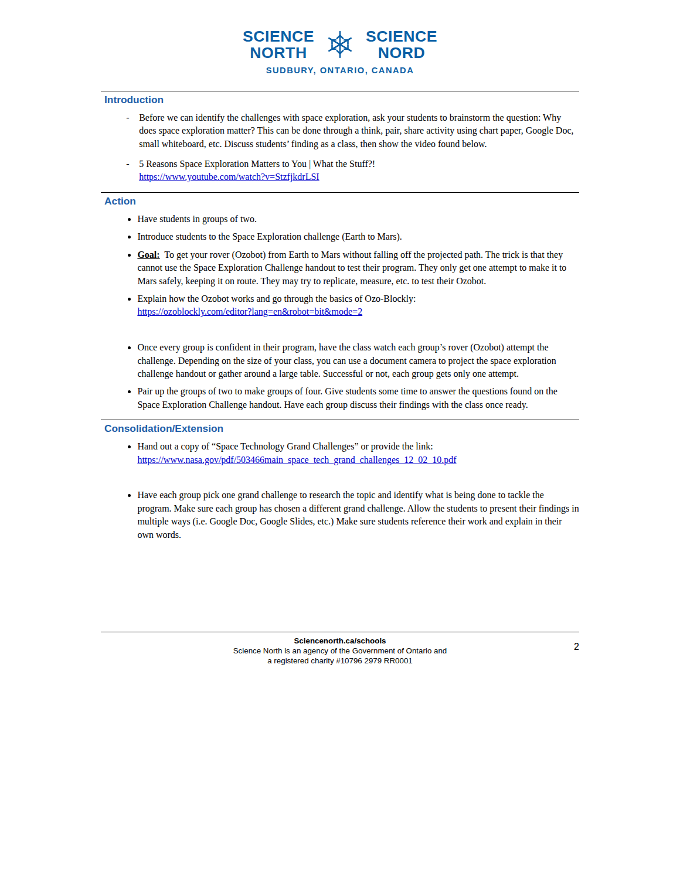SCIENCE
NORTH
SCIENCE
NORD
SUDBURY, ONTARIO, CANADA
Introduction
Before we can identify the challenges with space exploration, ask your students to brainstorm the question: Why does space exploration matter? This can be done through a think, pair, share activity using chart paper, Google Doc, small whiteboard, etc. Discuss students’ finding as a class, then show the video found below.
5 Reasons Space Exploration Matters to You | What the Stuff?!
https://www.youtube.com/watch?v=StzfjkdrLSI
Action
Have students in groups of two.
Introduce students to the Space Exploration challenge (Earth to Mars).
Goal: To get your rover (Ozobot) from Earth to Mars without falling off the projected path. The trick is that they cannot use the Space Exploration Challenge handout to test their program. They only get one attempt to make it to Mars safely, keeping it on route. They may try to replicate, measure, etc. to test their Ozobot.
Explain how the Ozobot works and go through the basics of Ozo-Blockly:
https://ozoblockly.com/editor?lang=en&robot=bit&mode=2
Once every group is confident in their program, have the class watch each group’s rover (Ozobot) attempt the challenge. Depending on the size of your class, you can use a document camera to project the space exploration challenge handout or gather around a large table. Successful or not, each group gets only one attempt.
Pair up the groups of two to make groups of four. Give students some time to answer the questions found on the Space Exploration Challenge handout. Have each group discuss their findings with the class once ready.
Consolidation/Extension
Hand out a copy of “Space Technology Grand Challenges” or provide the link:
https://www.nasa.gov/pdf/503466main_space_tech_grand_challenges_12_02_10.pdf
Have each group pick one grand challenge to research the topic and identify what is being done to tackle the program. Make sure each group has chosen a different grand challenge. Allow the students to present their findings in multiple ways (i.e. Google Doc, Google Slides, etc.) Make sure students reference their work and explain in their own words.
2
Sciencenorth.ca/schools
Science North is an agency of the Government of Ontario and
a registered charity #10796 2979 RR0001